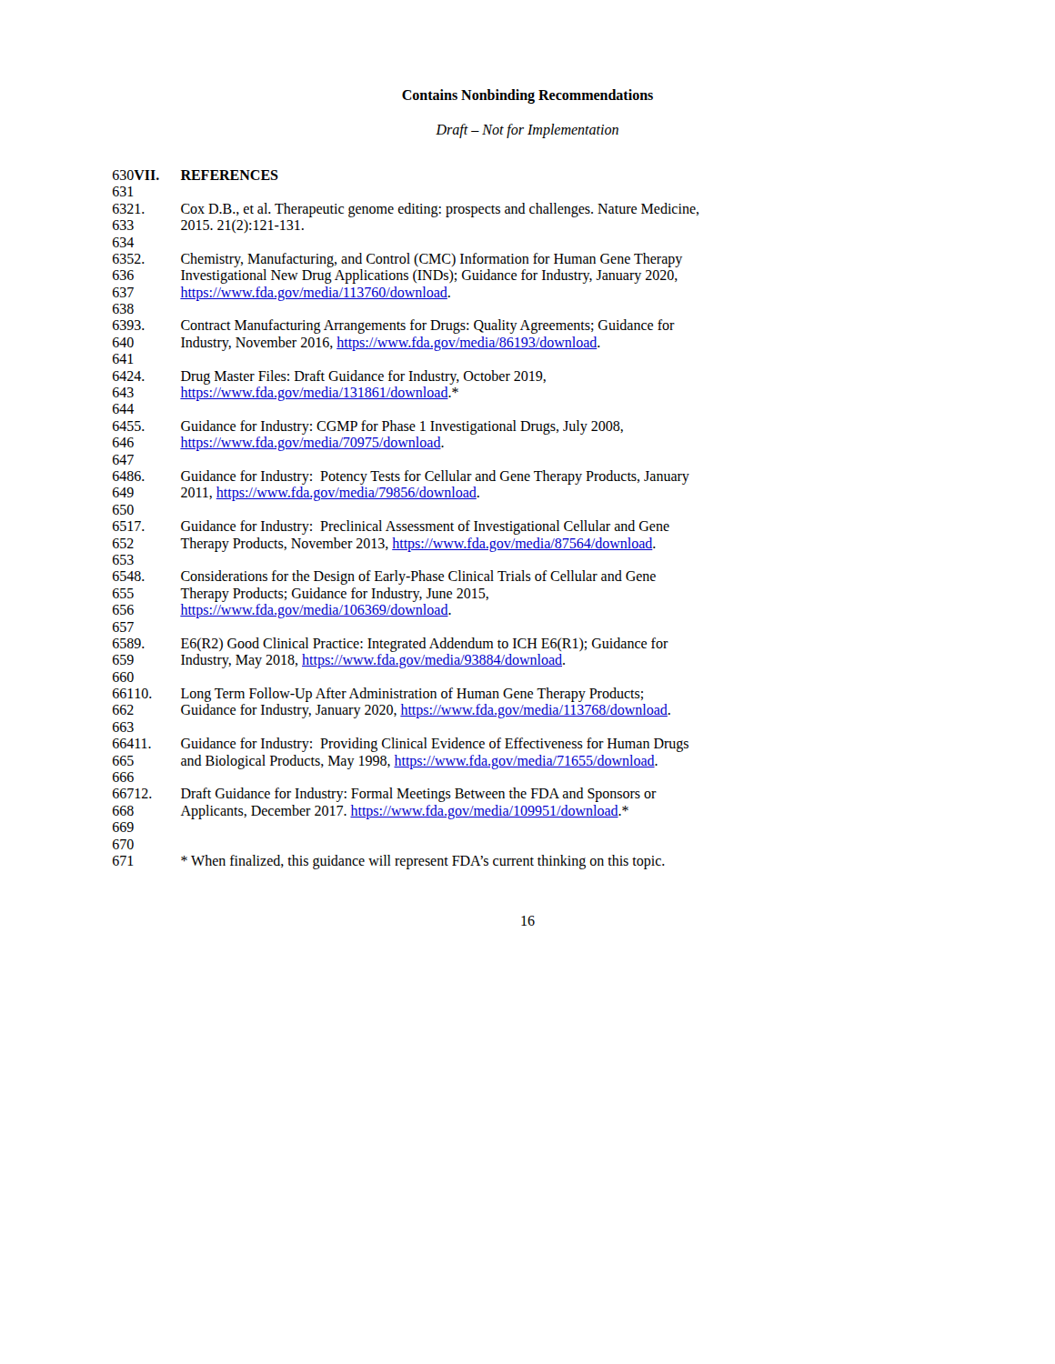Contains Nonbinding Recommendations
Draft – Not for Implementation
| 630 | VII. | REFERENCES |
| 631 | | |
| 632 | 1. | Cox D.B., et al. Therapeutic genome editing: prospects and challenges. Nature Medicine, |
| 633 | | 2015. 21(2):121-131. |
| 634 | | |
| 635 | 2. | Chemistry, Manufacturing, and Control (CMC) Information for Human Gene Therapy |
| 636 | | Investigational New Drug Applications (INDs); Guidance for Industry, January 2020, |
| 637 | | https://www.fda.gov/media/113760/download . |
| 638 | | |
| 639 | 3. | Contract Manufacturing Arrangements for Drugs: Quality Agreements; Guidance for |
| 640 | | Industry, November 2016, https://www.fda.gov/media/86193/download . |
| 641 | | |
| 642 | 4. | Drug Master Files: Draft Guidance for Industry, October 2019, |
| 643 | | https://www.fda.gov/media/131861/download .* |
| 644 | | |
| 645 | 5. | Guidance for Industry: CGMP for Phase 1 Investigational Drugs, July 2008, |
| 646 | | https://www.fda.gov/media/70975/download . |
| 647 | | |
| 648 | 6. | Guidance for Industry: Potency Tests for Cellular and Gene Therapy Products, January |
| 649 | | 2011, https://www.fda.gov/media/79856/download . |
| 650 | | |
| 651 | 7. | Guidance for Industry: Preclinical Assessment of Investigational Cellular and Gene |
| 652 | | Therapy Products, November 2013, https://www.fda.gov/media/87564/download . |
| 653 | | |
| 654 | 8. | Considerations for the Design of Early-Phase Clinical Trials of Cellular and Gene |
| 655 | | Therapy Products; Guidance for Industry, June 2015, |
| 656 | | https://www.fda.gov/media/106369/download . |
| 657 | | |
| 658 | 9. | E6(R2) Good Clinical Practice: Integrated Addendum to ICH E6(R1); Guidance for |
| 659 | | Industry, May 2018, https://www.fda.gov/media/93884/download . |
| 660 | | |
| 661 | 10. | Long Term Follow-Up After Administration of Human Gene Therapy Products; |
| 662 | | Guidance for Industry, January 2020, https://www.fda.gov/media/113768/download . |
| 663 | | |
| 664 | 11. | Guidance for Industry: Providing Clinical Evidence of Effectiveness for Human Drugs |
| 665 | | and Biological Products, May 1998, https://www.fda.gov/media/71655/download . |
| 666 | | |
| 667 | 12. | Draft Guidance for Industry: Formal Meetings Between the FDA and Sponsors or |
| 668 | | Applicants, December 2017. https://www.fda.gov/media/109951/download .* |
| 669 | | |
| 670 | | |
| 671 | | * When finalized, this guidance will represent FDA’s current thinking on this topic. |
16